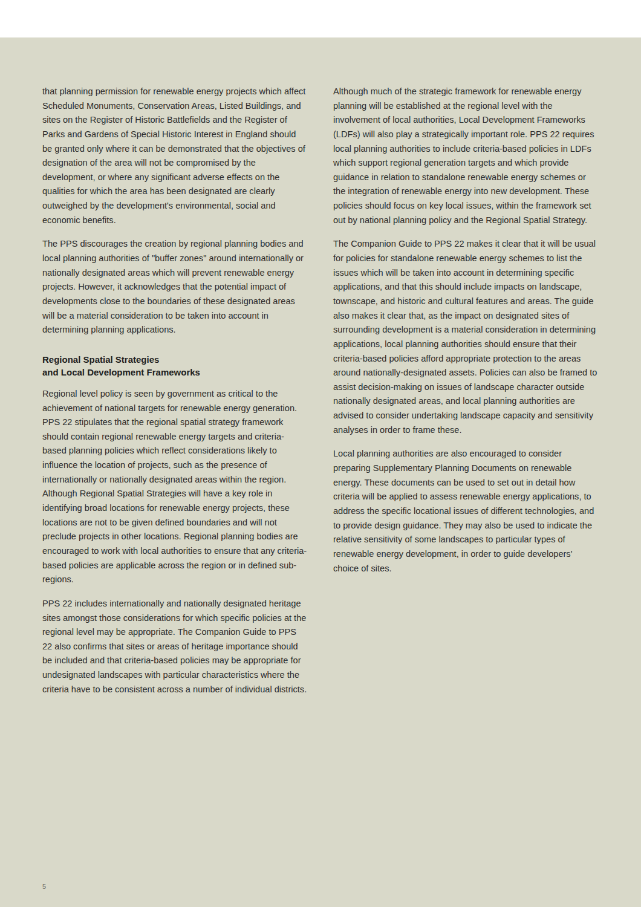that planning permission for renewable energy projects which affect Scheduled Monuments, Conservation Areas, Listed Buildings, and sites on the Register of Historic Battlefields and the Register of Parks and Gardens of Special Historic Interest in England should be granted only where it can be demonstrated that the objectives of designation of the area will not be compromised by the development, or where any significant adverse effects on the qualities for which the area has been designated are clearly outweighed by the development's environmental, social and economic benefits.
The PPS discourages the creation by regional planning bodies and local planning authorities of "buffer zones" around internationally or nationally designated areas which will prevent renewable energy projects. However, it acknowledges that the potential impact of developments close to the boundaries of these designated areas will be a material consideration to be taken into account in determining planning applications.
Regional Spatial Strategies
and Local Development Frameworks
Regional level policy is seen by government as critical to the achievement of national targets for renewable energy generation. PPS 22 stipulates that the regional spatial strategy framework should contain regional renewable energy targets and criteria-based planning policies which reflect considerations likely to influence the location of projects, such as the presence of internationally or nationally designated areas within the region. Although Regional Spatial Strategies will have a key role in identifying broad locations for renewable energy projects, these locations are not to be given defined boundaries and will not preclude projects in other locations. Regional planning bodies are encouraged to work with local authorities to ensure that any criteria-based policies are applicable across the region or in defined sub-regions.
PPS 22 includes internationally and nationally designated heritage sites amongst those considerations for which specific policies at the regional level may be appropriate. The Companion Guide to PPS 22 also confirms that sites or areas of heritage importance should be included and that criteria-based policies may be appropriate for undesignated landscapes with particular characteristics where the criteria have to be consistent across a number of individual districts.
Although much of the strategic framework for renewable energy planning will be established at the regional level with the involvement of local authorities, Local Development Frameworks (LDFs) will also play a strategically important role. PPS 22 requires local planning authorities to include criteria-based policies in LDFs which support regional generation targets and which provide guidance in relation to standalone renewable energy schemes or the integration of renewable energy into new development. These policies should focus on key local issues, within the framework set out by national planning policy and the Regional Spatial Strategy.
The Companion Guide to PPS 22 makes it clear that it will be usual for policies for standalone renewable energy schemes to list the issues which will be taken into account in determining specific applications, and that this should include impacts on landscape, townscape, and historic and cultural features and areas. The guide also makes it clear that, as the impact on designated sites of surrounding development is a material consideration in determining applications, local planning authorities should ensure that their criteria-based policies afford appropriate protection to the areas around nationally-designated assets. Policies can also be framed to assist decision-making on issues of landscape character outside nationally designated areas, and local planning authorities are advised to consider undertaking landscape capacity and sensitivity analyses in order to frame these.
Local planning authorities are also encouraged to consider preparing Supplementary Planning Documents on renewable energy. These documents can be used to set out in detail how criteria will be applied to assess renewable energy applications, to address the specific locational issues of different technologies, and to provide design guidance. They may also be used to indicate the relative sensitivity of some landscapes to particular types of renewable energy development, in order to guide developers' choice of sites.
5